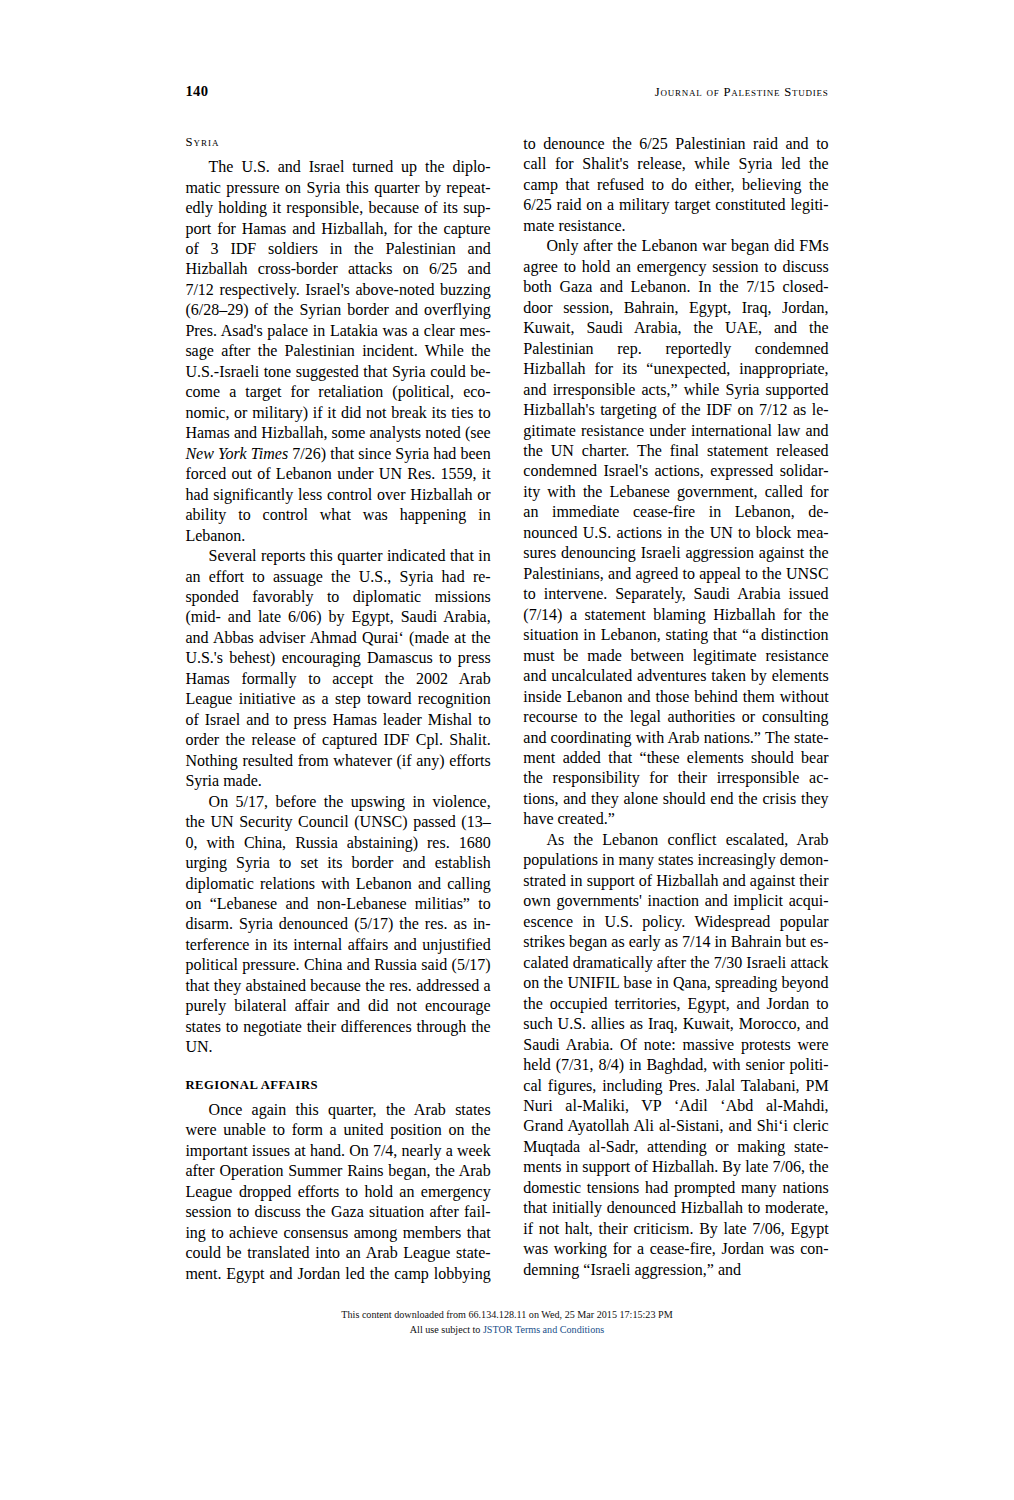140 Journal of Palestine Studies
Syria
The U.S. and Israel turned up the diplomatic pressure on Syria this quarter by repeatedly holding it responsible, because of its support for Hamas and Hizballah, for the capture of 3 IDF soldiers in the Palestinian and Hizballah cross-border attacks on 6/25 and 7/12 respectively. Israel's above-noted buzzing (6/28–29) of the Syrian border and overflying Pres. Asad's palace in Latakia was a clear message after the Palestinian incident. While the U.S.-Israeli tone suggested that Syria could become a target for retaliation (political, economic, or military) if it did not break its ties to Hamas and Hizballah, some analysts noted (see New York Times 7/26) that since Syria had been forced out of Lebanon under UN Res. 1559, it had significantly less control over Hizballah or ability to control what was happening in Lebanon.
Several reports this quarter indicated that in an effort to assuage the U.S., Syria had responded favorably to diplomatic missions (mid- and late 6/06) by Egypt, Saudi Arabia, and Abbas adviser Ahmad Qurai‘ (made at the U.S.'s behest) encouraging Damascus to press Hamas formally to accept the 2002 Arab League initiative as a step toward recognition of Israel and to press Hamas leader Mishal to order the release of captured IDF Cpl. Shalit. Nothing resulted from whatever (if any) efforts Syria made.
On 5/17, before the upswing in violence, the UN Security Council (UNSC) passed (13–0, with China, Russia abstaining) res. 1680 urging Syria to set its border and establish diplomatic relations with Lebanon and calling on “Lebanese and non-Lebanese militias” to disarm. Syria denounced (5/17) the res. as interference in its internal affairs and unjustified political pressure. China and Russia said (5/17) that they abstained because the res. addressed a purely bilateral affair and did not encourage states to negotiate their differences through the UN.
Regional Affairs
Once again this quarter, the Arab states were unable to form a united position on the important issues at hand. On 7/4, nearly a week after Operation Summer Rains began, the Arab League dropped efforts to hold an emergency session to discuss the Gaza situation after failing to achieve consensus among members that could be translated into an Arab League statement. Egypt and Jordan led the camp lobbying to denounce the 6/25 Palestinian raid and to call for Shalit's release, while Syria led the camp that refused to do either, believing the 6/25 raid on a military target constituted legitimate resistance.
Only after the Lebanon war began did FMs agree to hold an emergency session to discuss both Gaza and Lebanon. In the 7/15 closed-door session, Bahrain, Egypt, Iraq, Jordan, Kuwait, Saudi Arabia, the UAE, and the Palestinian rep. reportedly condemned Hizballah for its “unexpected, inappropriate, and irresponsible acts,” while Syria supported Hizballah's targeting of the IDF on 7/12 as legitimate resistance under international law and the UN charter. The final statement released condemned Israel's actions, expressed solidarity with the Lebanese government, called for an immediate cease-fire in Lebanon, denounced U.S. actions in the UN to block measures denouncing Israeli aggression against the Palestinians, and agreed to appeal to the UNSC to intervene. Separately, Saudi Arabia issued (7/14) a statement blaming Hizballah for the situation in Lebanon, stating that “a distinction must be made between legitimate resistance and uncalculated adventures taken by elements inside Lebanon and those behind them without recourse to the legal authorities or consulting and coordinating with Arab nations.” The statement added that “these elements should bear the responsibility for their irresponsible actions, and they alone should end the crisis they have created.”
As the Lebanon conflict escalated, Arab populations in many states increasingly demonstrated in support of Hizballah and against their own governments' inaction and implicit acquiescence in U.S. policy. Widespread popular strikes began as early as 7/14 in Bahrain but escalated dramatically after the 7/30 Israeli attack on the UNIFIL base in Qana, spreading beyond the occupied territories, Egypt, and Jordan to such U.S. allies as Iraq, Kuwait, Morocco, and Saudi Arabia. Of note: massive protests were held (7/31, 8/4) in Baghdad, with senior political figures, including Pres. Jalal Talabani, PM Nuri al-Maliki, VP ‘Adil ‘Abd al-Mahdi, Grand Ayatollah Ali al-Sistani, and Shi‘i cleric Muqtada al-Sadr, attending or making statements in support of Hizballah. By late 7/06, the domestic tensions had prompted many nations that initially denounced Hizballah to moderate, if not halt, their criticism. By late 7/06, Egypt was working for a cease-fire, Jordan was condemning “Israeli aggression,” and
This content downloaded from 66.134.128.11 on Wed, 25 Mar 2015 17:15:23 PM
All use subject to JSTOR Terms and Conditions